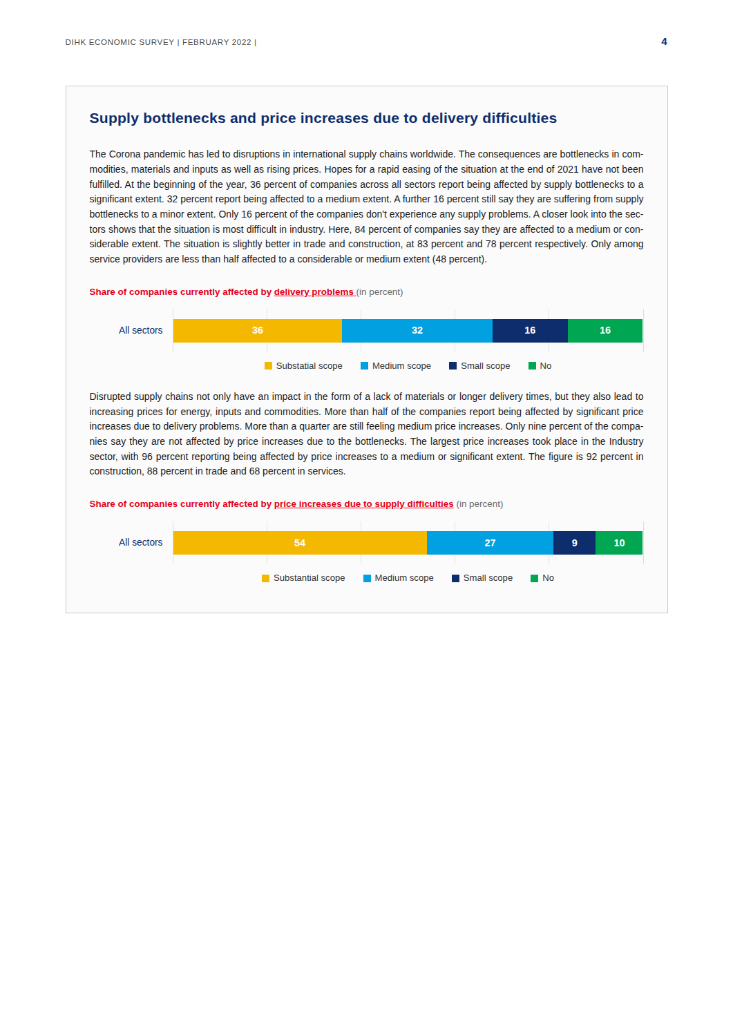DIHK Economic Survey | February 2022 | 4
Supply bottlenecks and price increases due to delivery difficulties
The Corona pandemic has led to disruptions in international supply chains worldwide. The consequences are bottlenecks in commodities, materials and inputs as well as rising prices. Hopes for a rapid easing of the situation at the end of 2021 have not been fulfilled. At the beginning of the year, 36 percent of companies across all sectors report being affected by supply bottlenecks to a significant extent. 32 percent report being affected to a medium extent. A further 16 percent still say they are suffering from supply bottlenecks to a minor extent. Only 16 percent of the companies don't experience any supply problems. A closer look into the sectors shows that the situation is most difficult in industry. Here, 84 percent of companies say they are affected to a medium or considerable extent. The situation is slightly better in trade and construction, at 83 percent and 78 percent respectively. Only among service providers are less than half affected to a considerable or medium extent (48 percent).
Share of companies currently affected by delivery problems (in percent)
All sectors
36
32
16
16
Substatial scope Medium scope Small scope No
Disrupted supply chains not only have an impact in the form of a lack of materials or longer delivery times, but they also lead to increasing prices for energy, inputs and commodities. More than half of the companies report being affected by significant price increases due to delivery problems. More than a quarter are still feeling medium price increases. Only nine percent of the companies say they are not affected by price increases due to the bottlenecks. The largest price increases took place in the Industry sector, with 96 percent reporting being affected by price increases to a medium or significant extent. The figure is 92 percent in construction, 88 percent in trade and 68 percent in services.
Share of companies currently affected by price increases due to supply difficulties (in percent)
All sectors
54
27
9
10
Substantial scope Medium scope Small scope No